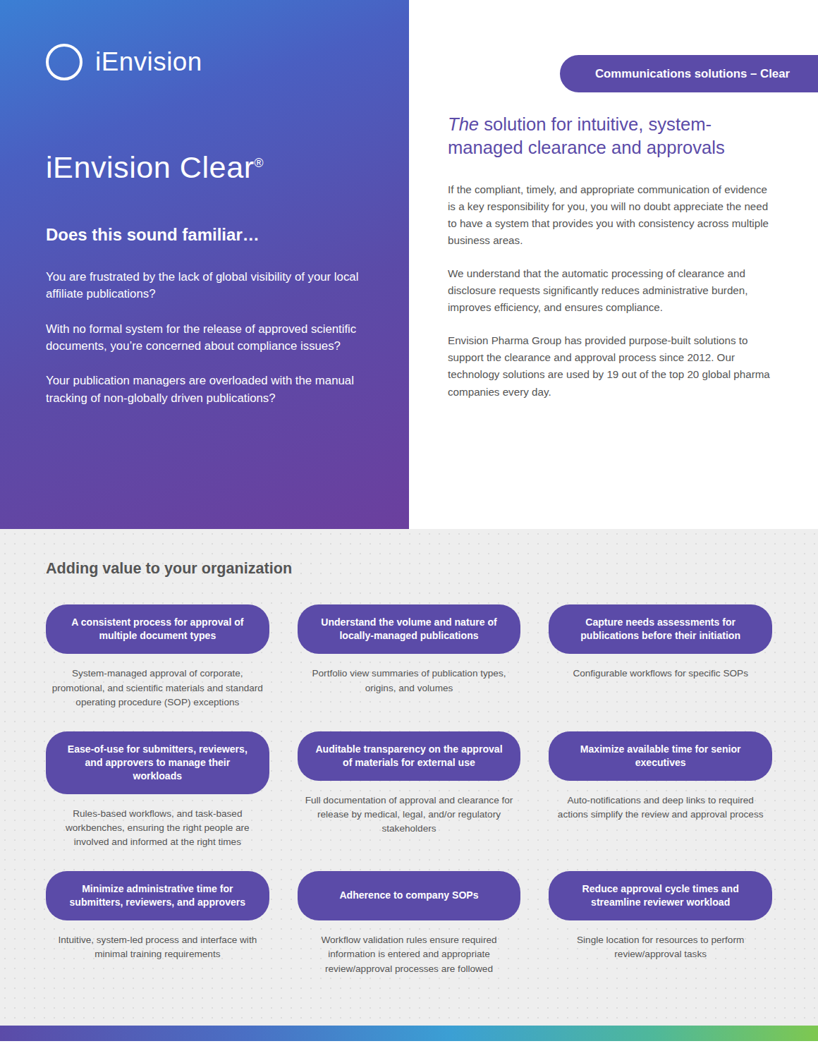iEnvision
iEnvision Clear®
Does this sound familiar…
You are frustrated by the lack of global visibility of your local affiliate publications?
With no formal system for the release of approved scientific documents, you’re concerned about compliance issues?
Your publication managers are overloaded with the manual tracking of non-globally driven publications?
Communications solutions – Clear
The solution for intuitive, system-managed clearance and approvals
If the compliant, timely, and appropriate communication of evidence is a key responsibility for you, you will no doubt appreciate the need to have a system that provides you with consistency across multiple business areas.
We understand that the automatic processing of clearance and disclosure requests significantly reduces administrative burden, improves efficiency, and ensures compliance.
Envision Pharma Group has provided purpose-built solutions to support the clearance and approval process since 2012. Our technology solutions are used by 19 out of the top 20 global pharma companies every day.
Adding value to your organization
A consistent process for approval of multiple document types
System-managed approval of corporate, promotional, and scientific materials and standard operating procedure (SOP) exceptions
Understand the volume and nature of locally-managed publications
Portfolio view summaries of publication types, origins, and volumes
Capture needs assessments for publications before their initiation
Configurable workflows for specific SOPs
Ease-of-use for submitters, reviewers, and approvers to manage their workloads
Rules-based workflows, and task-based workbenches, ensuring the right people are involved and informed at the right times
Auditable transparency on the approval of materials for external use
Full documentation of approval and clearance for release by medical, legal, and/or regulatory stakeholders
Maximize available time for senior executives
Auto-notifications and deep links to required actions simplify the review and approval process
Minimize administrative time for submitters, reviewers, and approvers
Intuitive, system-led process and interface with minimal training requirements
Adherence to company SOPs
Workflow validation rules ensure required information is entered and appropriate review/approval processes are followed
Reduce approval cycle times and streamline reviewer workload
Single location for resources to perform review/approval tasks